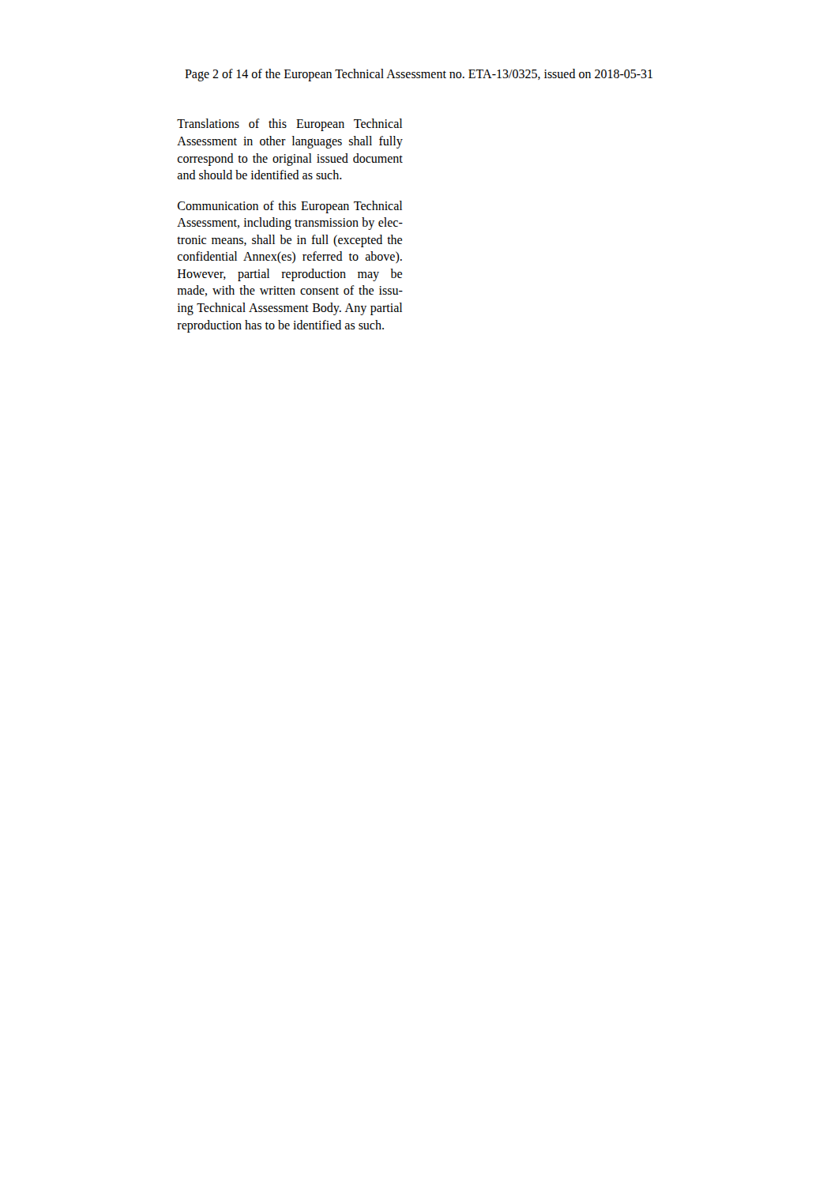Page 2 of 14 of the European Technical Assessment no. ETA-13/0325, issued on 2018-05-31
Translations of this European Technical Assessment in other languages shall fully correspond to the original issued document and should be identified as such.
Communication of this European Technical Assessment, including transmission by electronic means, shall be in full (excepted the confidential Annex(es) referred to above). However, partial reproduction may be made, with the written consent of the issuing Technical Assessment Body. Any partial reproduction has to be identified as such.